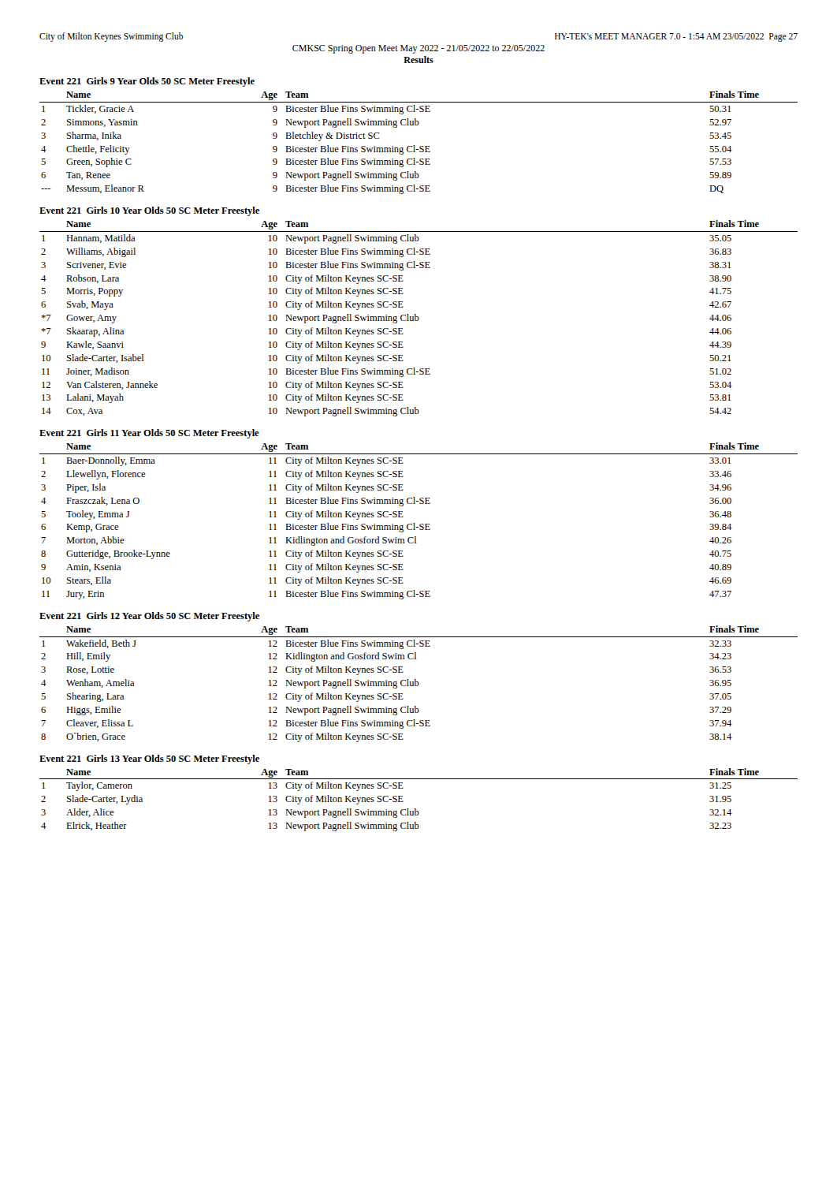City of Milton Keynes Swimming Club HY-TEK's MEET MANAGER 7.0 - 1:54 AM 23/05/2022 Page 27
CMKSC Spring Open Meet May 2022 - 21/05/2022 to 22/05/2022
Results
Event 221 Girls 9 Year Olds 50 SC Meter Freestyle
| | Name | Age | Team | Finals Time |
| --- | --- | --- | --- | --- |
| 1 | Tickler, Gracie A | 9 | Bicester Blue Fins Swimming Cl-SE | 50.31 |
| 2 | Simmons, Yasmin | 9 | Newport Pagnell Swimming Club | 52.97 |
| 3 | Sharma, Inika | 9 | Bletchley & District SC | 53.45 |
| 4 | Chettle, Felicity | 9 | Bicester Blue Fins Swimming Cl-SE | 55.04 |
| 5 | Green, Sophie C | 9 | Bicester Blue Fins Swimming Cl-SE | 57.53 |
| 6 | Tan, Renee | 9 | Newport Pagnell Swimming Club | 59.89 |
| --- | Messum, Eleanor R | 9 | Bicester Blue Fins Swimming Cl-SE | DQ |
Event 221 Girls 10 Year Olds 50 SC Meter Freestyle
| | Name | Age | Team | Finals Time |
| --- | --- | --- | --- | --- |
| 1 | Hannam, Matilda | 10 | Newport Pagnell Swimming Club | 35.05 |
| 2 | Williams, Abigail | 10 | Bicester Blue Fins Swimming Cl-SE | 36.83 |
| 3 | Scrivener, Evie | 10 | Bicester Blue Fins Swimming Cl-SE | 38.31 |
| 4 | Robson, Lara | 10 | City of Milton Keynes SC-SE | 38.90 |
| 5 | Morris, Poppy | 10 | City of Milton Keynes SC-SE | 41.75 |
| 6 | Svab, Maya | 10 | City of Milton Keynes SC-SE | 42.67 |
| *7 | Gower, Amy | 10 | Newport Pagnell Swimming Club | 44.06 |
| *7 | Skaarap, Alina | 10 | City of Milton Keynes SC-SE | 44.06 |
| 9 | Kawle, Saanvi | 10 | City of Milton Keynes SC-SE | 44.39 |
| 10 | Slade-Carter, Isabel | 10 | City of Milton Keynes SC-SE | 50.21 |
| 11 | Joiner, Madison | 10 | Bicester Blue Fins Swimming Cl-SE | 51.02 |
| 12 | Van Calsteren, Janneke | 10 | City of Milton Keynes SC-SE | 53.04 |
| 13 | Lalani, Mayah | 10 | City of Milton Keynes SC-SE | 53.81 |
| 14 | Cox, Ava | 10 | Newport Pagnell Swimming Club | 54.42 |
Event 221 Girls 11 Year Olds 50 SC Meter Freestyle
| | Name | Age | Team | Finals Time |
| --- | --- | --- | --- | --- |
| 1 | Baer-Donnolly, Emma | 11 | City of Milton Keynes SC-SE | 33.01 |
| 2 | Llewellyn, Florence | 11 | City of Milton Keynes SC-SE | 33.46 |
| 3 | Piper, Isla | 11 | City of Milton Keynes SC-SE | 34.96 |
| 4 | Fraszczak, Lena O | 11 | Bicester Blue Fins Swimming Cl-SE | 36.00 |
| 5 | Tooley, Emma J | 11 | City of Milton Keynes SC-SE | 36.48 |
| 6 | Kemp, Grace | 11 | Bicester Blue Fins Swimming Cl-SE | 39.84 |
| 7 | Morton, Abbie | 11 | Kidlington and Gosford Swim Cl | 40.26 |
| 8 | Gutteridge, Brooke-Lynne | 11 | City of Milton Keynes SC-SE | 40.75 |
| 9 | Amin, Ksenia | 11 | City of Milton Keynes SC-SE | 40.89 |
| 10 | Stears, Ella | 11 | City of Milton Keynes SC-SE | 46.69 |
| 11 | Jury, Erin | 11 | Bicester Blue Fins Swimming Cl-SE | 47.37 |
Event 221 Girls 12 Year Olds 50 SC Meter Freestyle
| | Name | Age | Team | Finals Time |
| --- | --- | --- | --- | --- |
| 1 | Wakefield, Beth J | 12 | Bicester Blue Fins Swimming Cl-SE | 32.33 |
| 2 | Hill, Emily | 12 | Kidlington and Gosford Swim Cl | 34.23 |
| 3 | Rose, Lottie | 12 | City of Milton Keynes SC-SE | 36.53 |
| 4 | Wenham, Amelia | 12 | Newport Pagnell Swimming Club | 36.95 |
| 5 | Shearing, Lara | 12 | City of Milton Keynes SC-SE | 37.05 |
| 6 | Higgs, Emilie | 12 | Newport Pagnell Swimming Club | 37.29 |
| 7 | Cleaver, Elissa L | 12 | Bicester Blue Fins Swimming Cl-SE | 37.94 |
| 8 | O`brien, Grace | 12 | City of Milton Keynes SC-SE | 38.14 |
Event 221 Girls 13 Year Olds 50 SC Meter Freestyle
| | Name | Age | Team | Finals Time |
| --- | --- | --- | --- | --- |
| 1 | Taylor, Cameron | 13 | City of Milton Keynes SC-SE | 31.25 |
| 2 | Slade-Carter, Lydia | 13 | City of Milton Keynes SC-SE | 31.95 |
| 3 | Alder, Alice | 13 | Newport Pagnell Swimming Club | 32.14 |
| 4 | Elrick, Heather | 13 | Newport Pagnell Swimming Club | 32.23 |